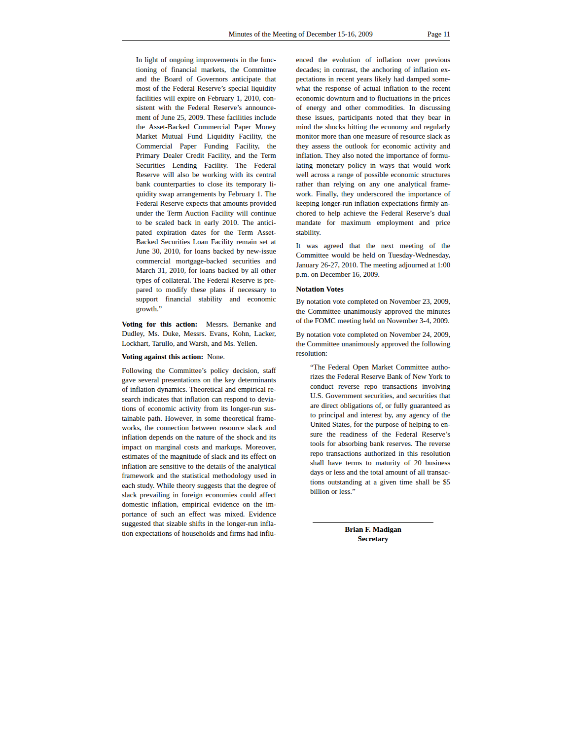Minutes of the Meeting of December 15-16, 2009 Page 11
In light of ongoing improvements in the functioning of financial markets, the Committee and the Board of Governors anticipate that most of the Federal Reserve’s special liquidity facilities will expire on February 1, 2010, consistent with the Federal Reserve’s announcement of June 25, 2009. These facilities include the Asset-Backed Commercial Paper Money Market Mutual Fund Liquidity Facility, the Commercial Paper Funding Facility, the Primary Dealer Credit Facility, and the Term Securities Lending Facility. The Federal Reserve will also be working with its central bank counterparties to close its temporary liquidity swap arrangements by February 1. The Federal Reserve expects that amounts provided under the Term Auction Facility will continue to be scaled back in early 2010. The anticipated expiration dates for the Term Asset-Backed Securities Loan Facility remain set at June 30, 2010, for loans backed by new-issue commercial mortgage-backed securities and March 31, 2010, for loans backed by all other types of collateral. The Federal Reserve is prepared to modify these plans if necessary to support financial stability and economic growth.”
Voting for this action: Messrs. Bernanke and Dudley, Ms. Duke, Messrs. Evans, Kohn, Lacker, Lockhart, Tarullo, and Warsh, and Ms. Yellen.
Voting against this action: None.
Following the Committee’s policy decision, staff gave several presentations on the key determinants of inflation dynamics. Theoretical and empirical research indicates that inflation can respond to deviations of economic activity from its longer-run sustainable path. However, in some theoretical frameworks, the connection between resource slack and inflation depends on the nature of the shock and its impact on marginal costs and markups. Moreover, estimates of the magnitude of slack and its effect on inflation are sensitive to the details of the analytical framework and the statistical methodology used in each study. While theory suggests that the degree of slack prevailing in foreign economies could affect domestic inflation, empirical evidence on the importance of such an effect was mixed. Evidence suggested that sizable shifts in the longer-run inflation expectations of households and firms had influenced the evolution of inflation over previous decades; in contrast, the anchoring of inflation expectations in recent years likely had damped somewhat the response of actual inflation to the recent economic downturn and to fluctuations in the prices of energy and other commodities. In discussing these issues, participants noted that they bear in mind the shocks hitting the economy and regularly monitor more than one measure of resource slack as they assess the outlook for economic activity and inflation. They also noted the importance of formulating monetary policy in ways that would work well across a range of possible economic structures rather than relying on any one analytical framework. Finally, they underscored the importance of keeping longer-run inflation expectations firmly anchored to help achieve the Federal Reserve’s dual mandate for maximum employment and price stability.
It was agreed that the next meeting of the Committee would be held on Tuesday-Wednesday, January 26-27, 2010. The meeting adjourned at 1:00 p.m. on December 16, 2009.
Notation Votes
By notation vote completed on November 23, 2009, the Committee unanimously approved the minutes of the FOMC meeting held on November 3-4, 2009.
By notation vote completed on November 24, 2009, the Committee unanimously approved the following resolution:
“The Federal Open Market Committee authorizes the Federal Reserve Bank of New York to conduct reverse repo transactions involving U.S. Government securities, and securities that are direct obligations of, or fully guaranteed as to principal and interest by, any agency of the United States, for the purpose of helping to ensure the readiness of the Federal Reserve’s tools for absorbing bank reserves. The reverse repo transactions authorized in this resolution shall have terms to maturity of 20 business days or less and the total amount of all transactions outstanding at a given time shall be $5 billion or less.”
Brian F. Madigan
Secretary